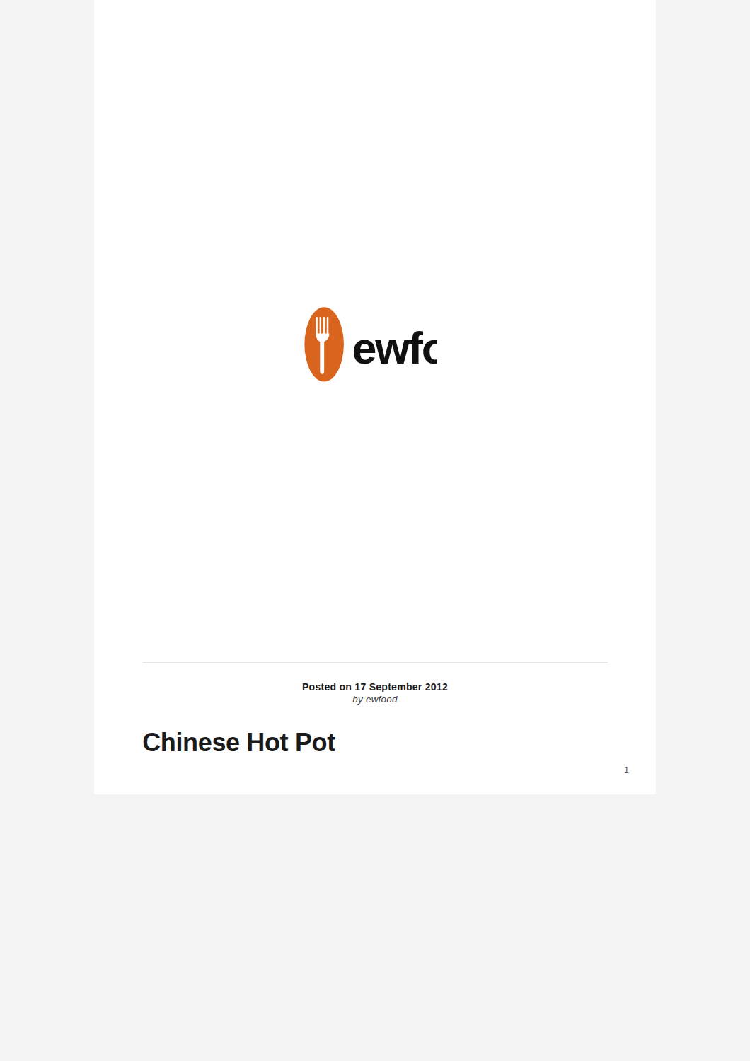ewfood
Posted on 17 September 2012
by ewfood
Chinese Hot Pot
1